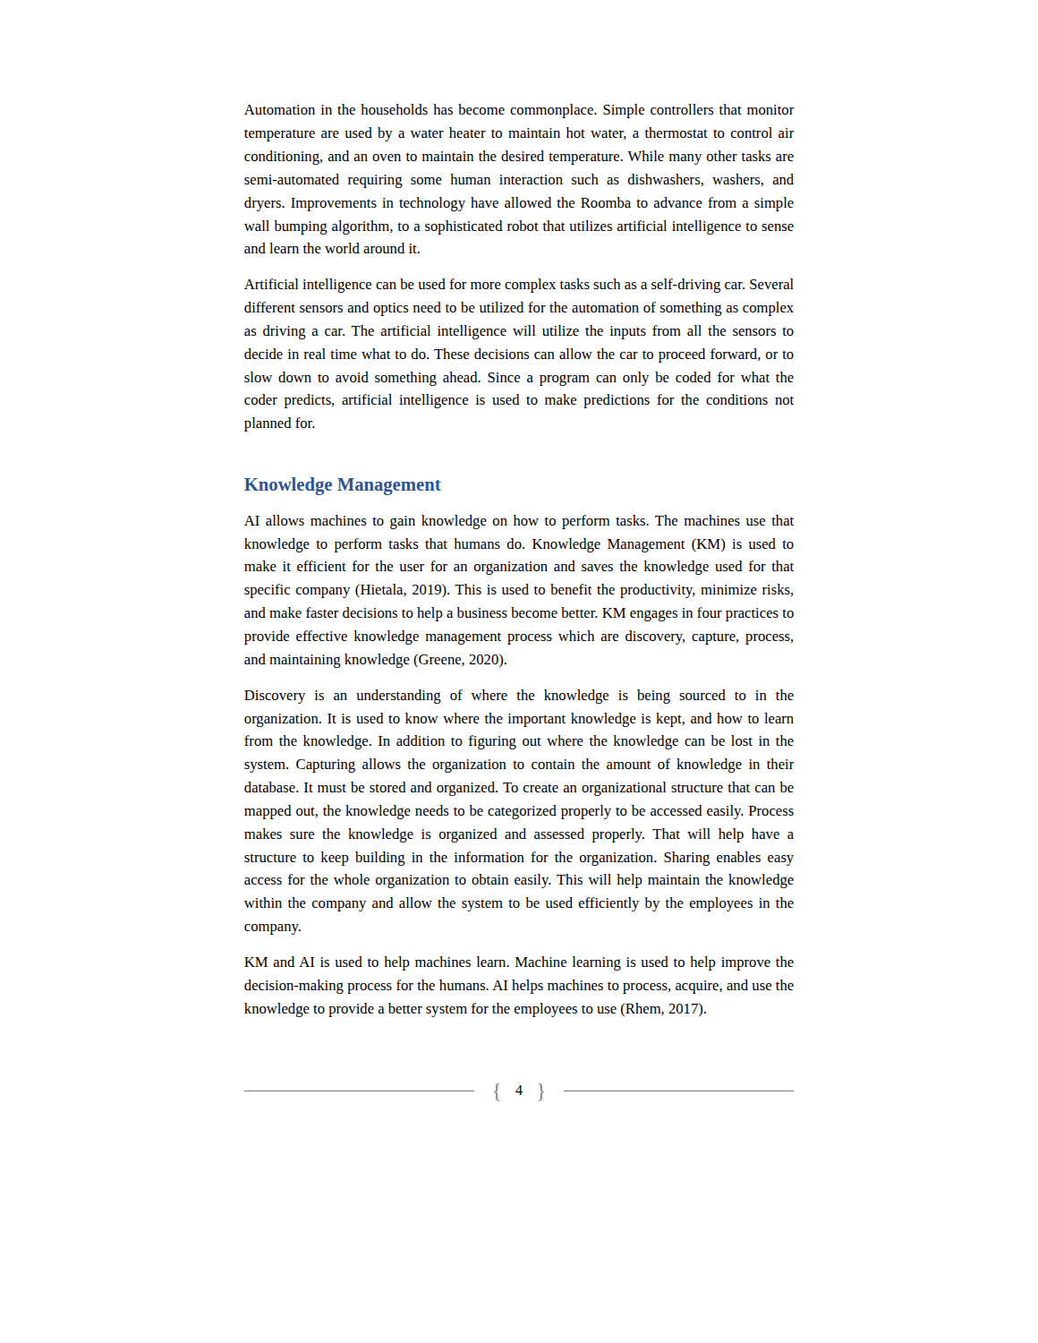Automation in the households has become commonplace. Simple controllers that monitor temperature are used by a water heater to maintain hot water, a thermostat to control air conditioning, and an oven to maintain the desired temperature. While many other tasks are semi-automated requiring some human interaction such as dishwashers, washers, and dryers. Improvements in technology have allowed the Roomba to advance from a simple wall bumping algorithm, to a sophisticated robot that utilizes artificial intelligence to sense and learn the world around it.
Artificial intelligence can be used for more complex tasks such as a self-driving car. Several different sensors and optics need to be utilized for the automation of something as complex as driving a car. The artificial intelligence will utilize the inputs from all the sensors to decide in real time what to do. These decisions can allow the car to proceed forward, or to slow down to avoid something ahead. Since a program can only be coded for what the coder predicts, artificial intelligence is used to make predictions for the conditions not planned for.
Knowledge Management
AI allows machines to gain knowledge on how to perform tasks. The machines use that knowledge to perform tasks that humans do. Knowledge Management (KM) is used to make it efficient for the user for an organization and saves the knowledge used for that specific company (Hietala, 2019). This is used to benefit the productivity, minimize risks, and make faster decisions to help a business become better. KM engages in four practices to provide effective knowledge management process which are discovery, capture, process, and maintaining knowledge (Greene, 2020).
Discovery is an understanding of where the knowledge is being sourced to in the organization. It is used to know where the important knowledge is kept, and how to learn from the knowledge. In addition to figuring out where the knowledge can be lost in the system. Capturing allows the organization to contain the amount of knowledge in their database. It must be stored and organized. To create an organizational structure that can be mapped out, the knowledge needs to be categorized properly to be accessed easily. Process makes sure the knowledge is organized and assessed properly. That will help have a structure to keep building in the information for the organization. Sharing enables easy access for the whole organization to obtain easily. This will help maintain the knowledge within the company and allow the system to be used efficiently by the employees in the company.
KM and AI is used to help machines learn. Machine learning is used to help improve the decision-making process for the humans. AI helps machines to process, acquire, and use the knowledge to provide a better system for the employees to use (Rhem, 2017).
{4}